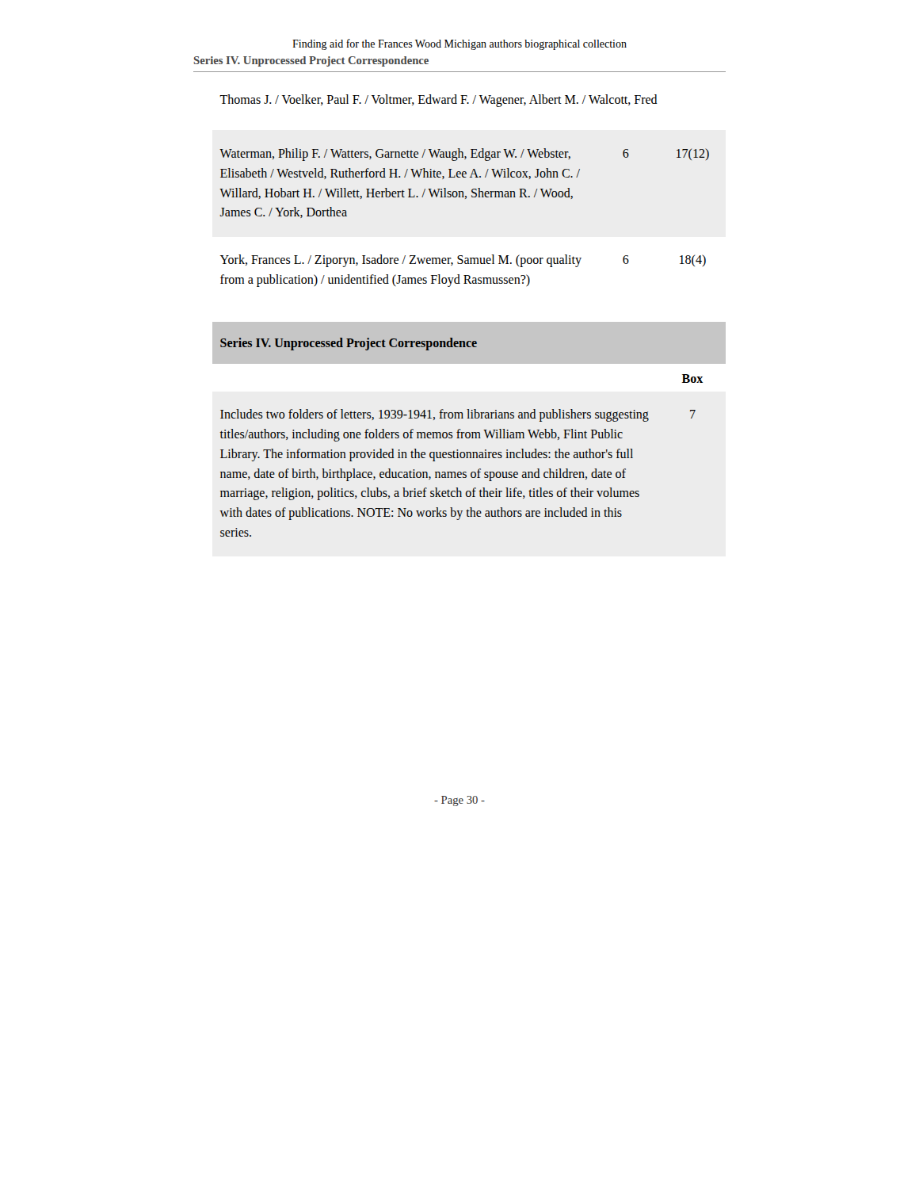Finding aid for the Frances Wood Michigan authors biographical collection
Series IV. Unprocessed Project Correspondence
Thomas J. / Voelker, Paul F. / Voltmer, Edward F. / Wagener, Albert M. / Walcott, Fred
| Waterman, Philip F. / Watters, Garnette / Waugh, Edgar W. / Webster, Elisabeth / Westveld, Rutherford H. / White, Lee A. / Wilcox, John C. / Willard, Hobart H. / Willett, Herbert L. / Wilson, Sherman R. / Wood, James C. / York, Dorthea | 6 | 17(12) |
| York, Frances L. / Ziporyn, Isadore / Zwemer, Samuel M. (poor quality from a publication) / unidentified (James Floyd Rasmussen?) | 6 | 18(4) |
Series IV. Unprocessed Project Correspondence
| | Box |
| Includes two folders of letters, 1939-1941, from librarians and publishers suggesting titles/authors, including one folders of memos from William Webb, Flint Public Library. The information provided in the questionnaires includes: the author's full name, date of birth, birthplace, education, names of spouse and children, date of marriage, religion, politics, clubs, a brief sketch of their life, titles of their volumes with dates of publications. NOTE: No works by the authors are included in this series. | 7 |
- Page 30 -